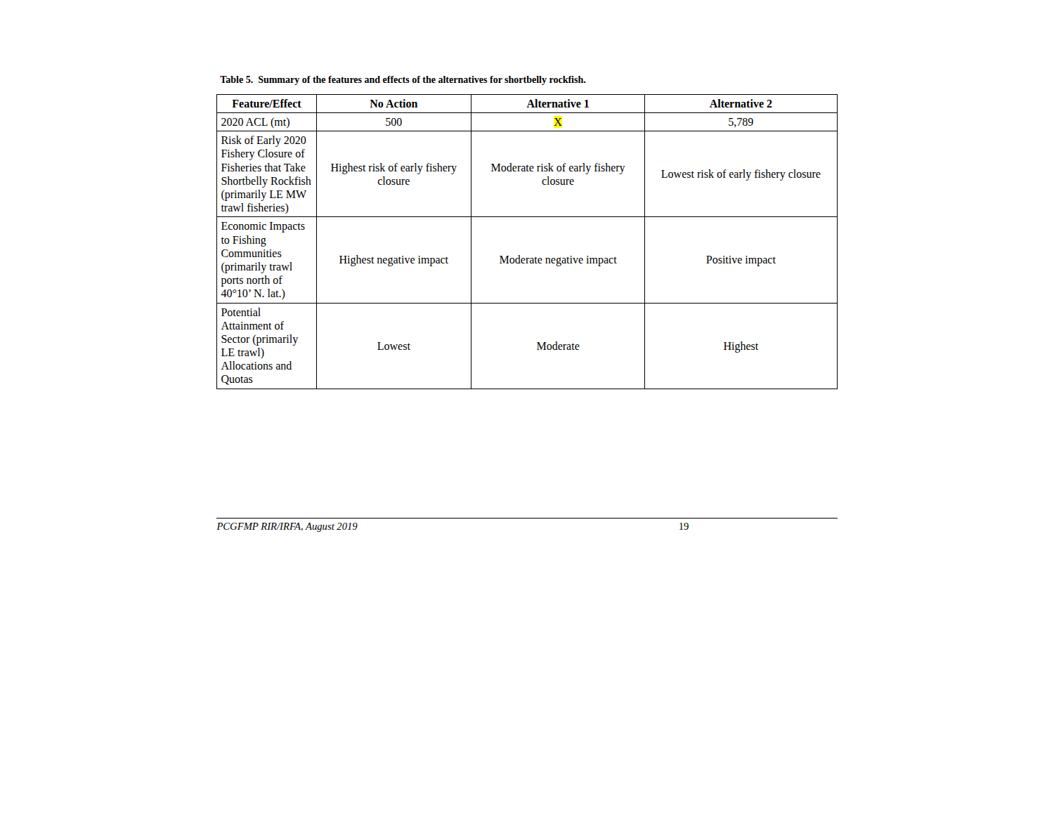Table 5. Summary of the features and effects of the alternatives for shortbelly rockfish.
| Feature/Effect | No Action | Alternative 1 | Alternative 2 |
| --- | --- | --- | --- |
| 2020 ACL (mt) | 500 | X | 5,789 |
| Risk of Early 2020 Fishery Closure of Fisheries that Take Shortbelly Rockfish (primarily LE MW trawl fisheries) | Highest risk of early fishery closure | Moderate risk of early fishery closure | Lowest risk of early fishery closure |
| Economic Impacts to Fishing Communities (primarily trawl ports north of 40°10’ N. lat.) | Highest negative impact | Moderate negative impact | Positive impact |
| Potential Attainment of Sector (primarily LE trawl) Allocations and Quotas | Lowest | Moderate | Highest |
PCGFMP RIR/IRFA, August 2019
19